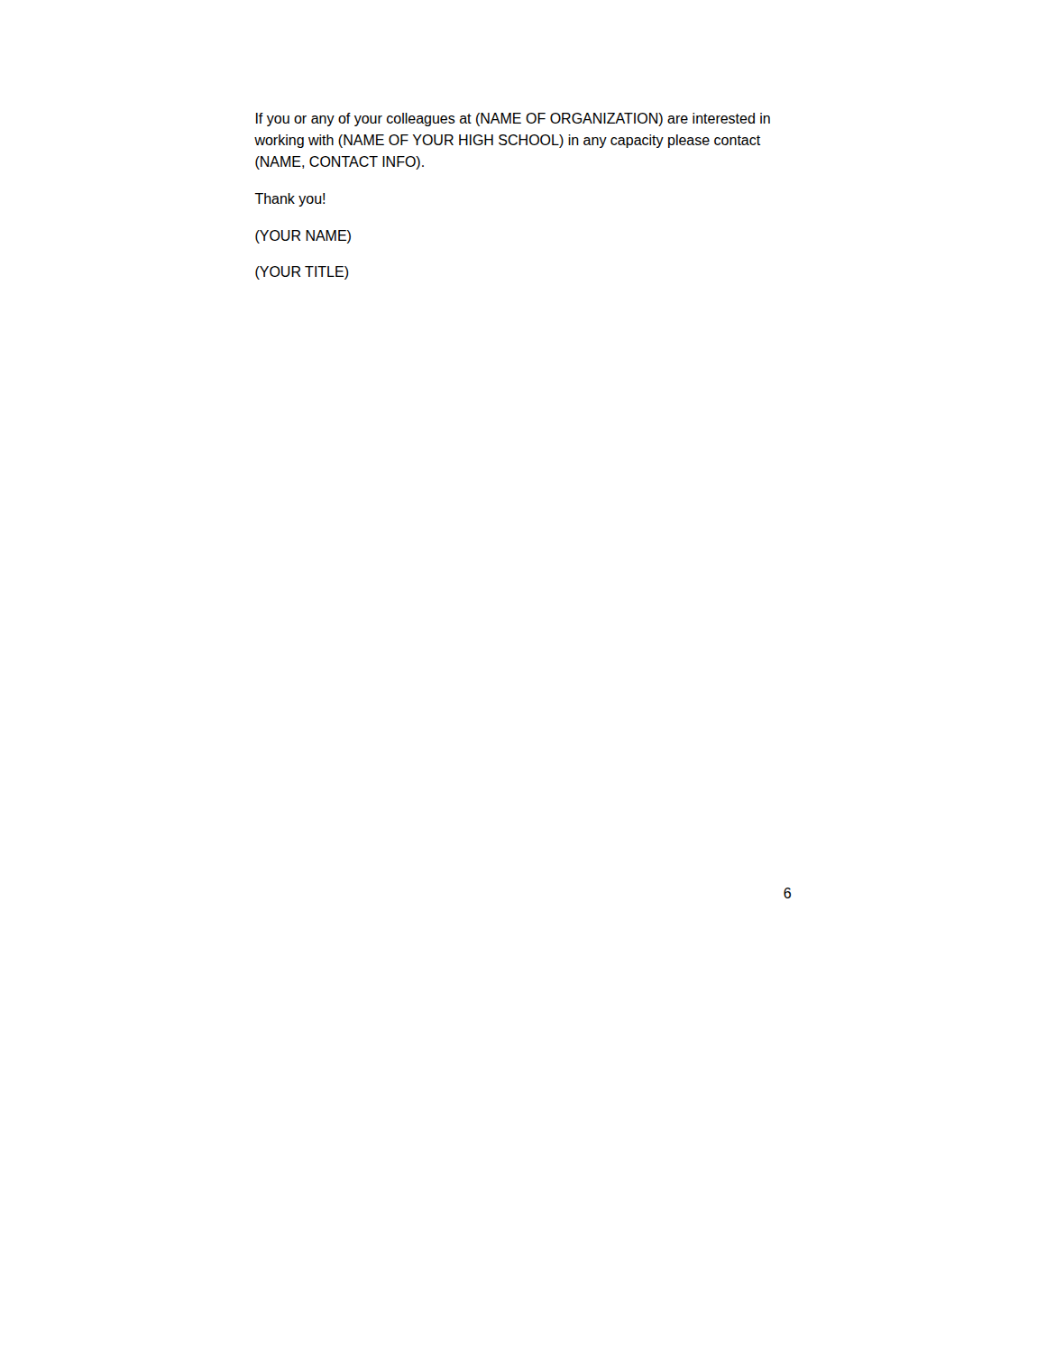If you or any of your colleagues at (NAME OF ORGANIZATION) are interested in working with (NAME OF YOUR HIGH SCHOOL) in any capacity please contact (NAME, CONTACT INFO).
Thank you!
(YOUR NAME)
(YOUR TITLE)
6